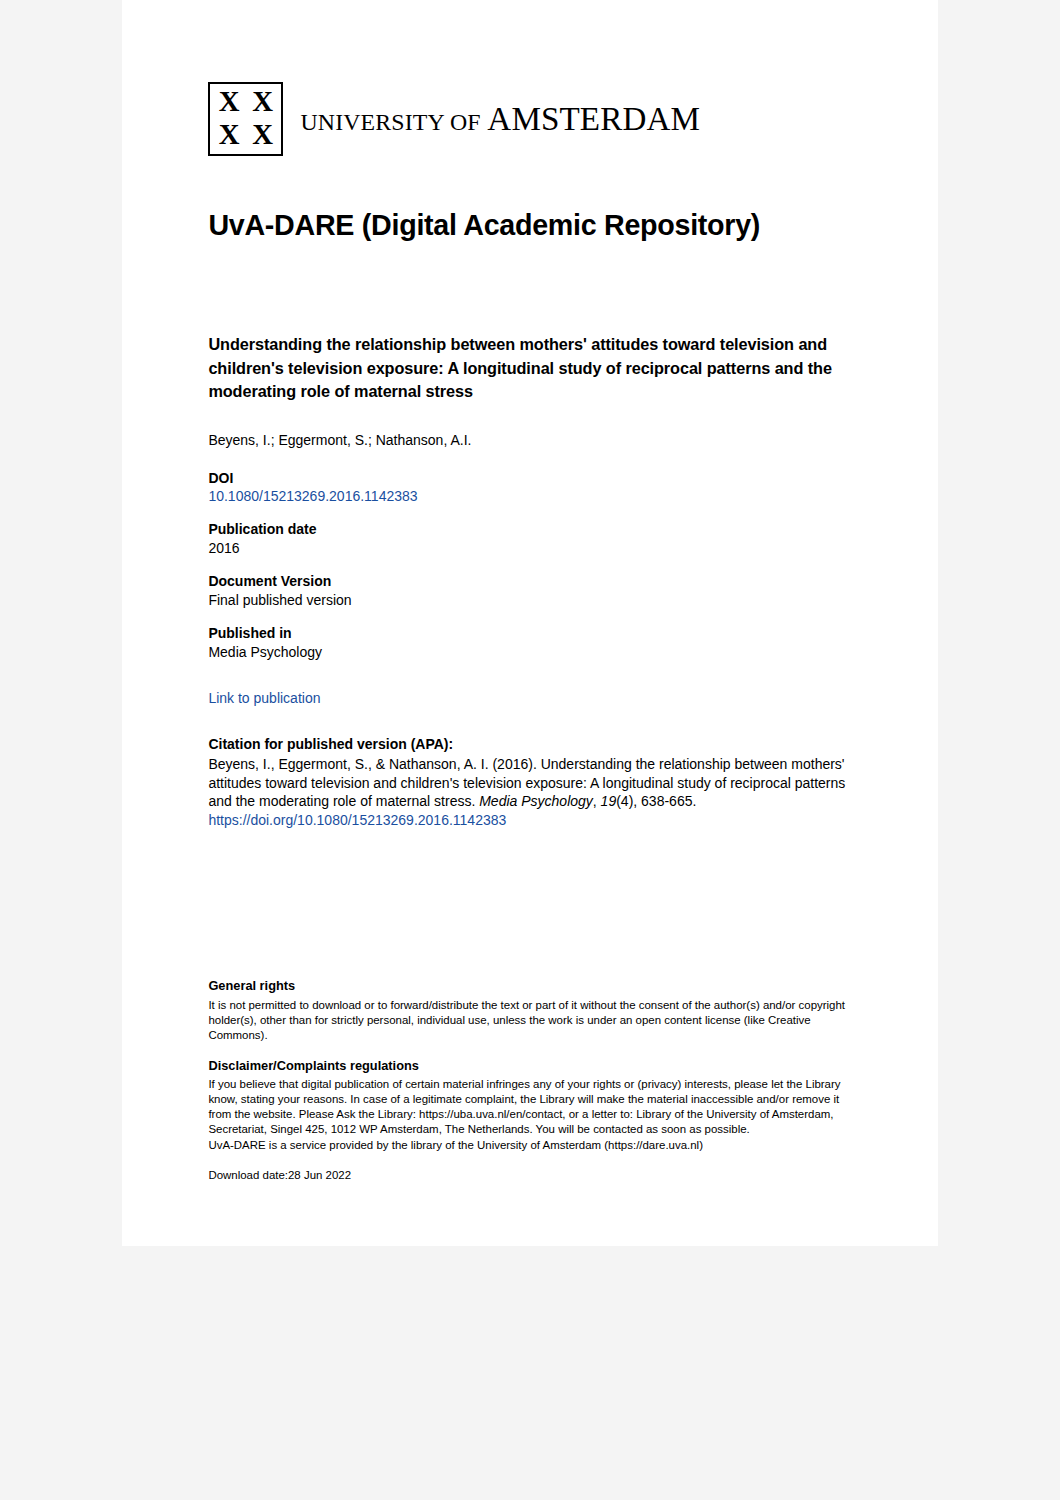XXXX
UNIVERSITY OF AMSTERDAM
UvA-DARE (Digital Academic Repository)
Understanding the relationship between mothers' attitudes toward television and children's television exposure: A longitudinal study of reciprocal patterns and the moderating role of maternal stress
Beyens, I.; Eggermont, S.; Nathanson, A.I.
DOI
10.1080/15213269.2016.1142383
Publication date
2016
Document Version
Final published version
Published in
Media Psychology
Link to publication
Citation for published version (APA):
Beyens, I., Eggermont, S., & Nathanson, A. I. (2016). Understanding the relationship between mothers' attitudes toward television and children's television exposure: A longitudinal study of reciprocal patterns and the moderating role of maternal stress. Media Psychology, 19(4), 638-665. https://doi.org/10.1080/15213269.2016.1142383
General rights
It is not permitted to download or to forward/distribute the text or part of it without the consent of the author(s) and/or copyright holder(s), other than for strictly personal, individual use, unless the work is under an open content license (like Creative Commons).
Disclaimer/Complaints regulations
If you believe that digital publication of certain material infringes any of your rights or (privacy) interests, please let the Library know, stating your reasons. In case of a legitimate complaint, the Library will make the material inaccessible and/or remove it from the website. Please Ask the Library: https://uba.uva.nl/en/contact, or a letter to: Library of the University of Amsterdam, Secretariat, Singel 425, 1012 WP Amsterdam, The Netherlands. You will be contacted as soon as possible.
UvA-DARE is a service provided by the library of the University of Amsterdam (https://dare.uva.nl)
Download date:28 Jun 2022